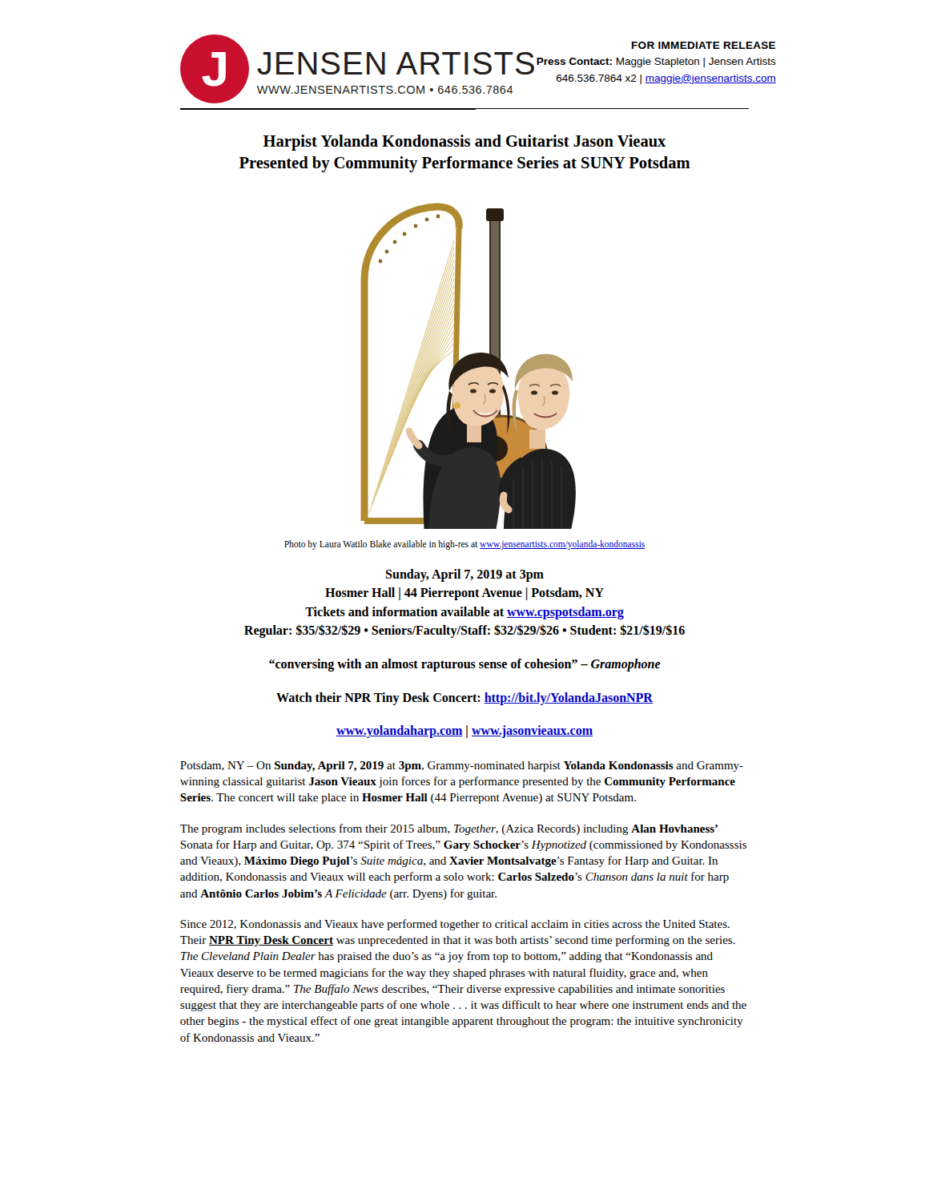J
JENSEN ARTISTS
WWW.JENSENARTISTS.COM • 646.536.7864
FOR IMMEDIATE RELEASE
Press Contact: Maggie Stapleton | Jensen Artists
646.536.7864 x2 | maggie@jensenartists.com
Harpist Yolanda Kondonassis and Guitarist Jason Vieaux Presented by Community Performance Series at SUNY Potsdam
Photo by Laura Watilo Blake available in high-res at www.jensenartists.com/yolanda-kondonassis
Sunday, April 7, 2019 at 3pm
Hosmer Hall | 44 Pierrepont Avenue | Potsdam, NY
Tickets and information available at www.cpspotsdam.org
Regular: $35/$32/$29 • Seniors/Faculty/Staff: $32/$29/$26 • Student: $21/$19/$16
“conversing with an almost rapturous sense of cohesion” – Gramophone
Watch their NPR Tiny Desk Concert: http://bit.ly/YolandaJasonNPR
www.yolandaharp.com | www.jasonvieaux.com
Potsdam, NY – On Sunday, April 7, 2019 at 3pm, Grammy-nominated harpist Yolanda Kondonassis and Grammy-winning classical guitarist Jason Vieaux join forces for a performance presented by the Community Performance Series. The concert will take place in Hosmer Hall (44 Pierrepont Avenue) at SUNY Potsdam.
The program includes selections from their 2015 album, Together, (Azica Records) including Alan Hovhaness’ Sonata for Harp and Guitar, Op. 374 “Spirit of Trees,” Gary Schocker’s Hypnotized (commissioned by Kondonasssis and Vieaux), Máximo Diego Pujol’s Suite mágica, and Xavier Montsalvatge’s Fantasy for Harp and Guitar. In addition, Kondonassis and Vieaux will each perform a solo work: Carlos Salzedo’s Chanson dans la nuit for harp and Antônio Carlos Jobim’s A Felicidade (arr. Dyens) for guitar.
Since 2012, Kondonassis and Vieaux have performed together to critical acclaim in cities across the United States. Their NPR Tiny Desk Concert was unprecedented in that it was both artists’ second time performing on the series. The Cleveland Plain Dealer has praised the duo’s as “a joy from top to bottom,” adding that “Kondonassis and Vieaux deserve to be termed magicians for the way they shaped phrases with natural fluidity, grace and, when required, fiery drama.” The Buffalo News describes, “Their diverse expressive capabilities and intimate sonorities suggest that they are interchangeable parts of one whole . . . it was difficult to hear where one instrument ends and the other begins - the mystical effect of one great intangible apparent throughout the program: the intuitive synchronicity of Kondonassis and Vieaux.”